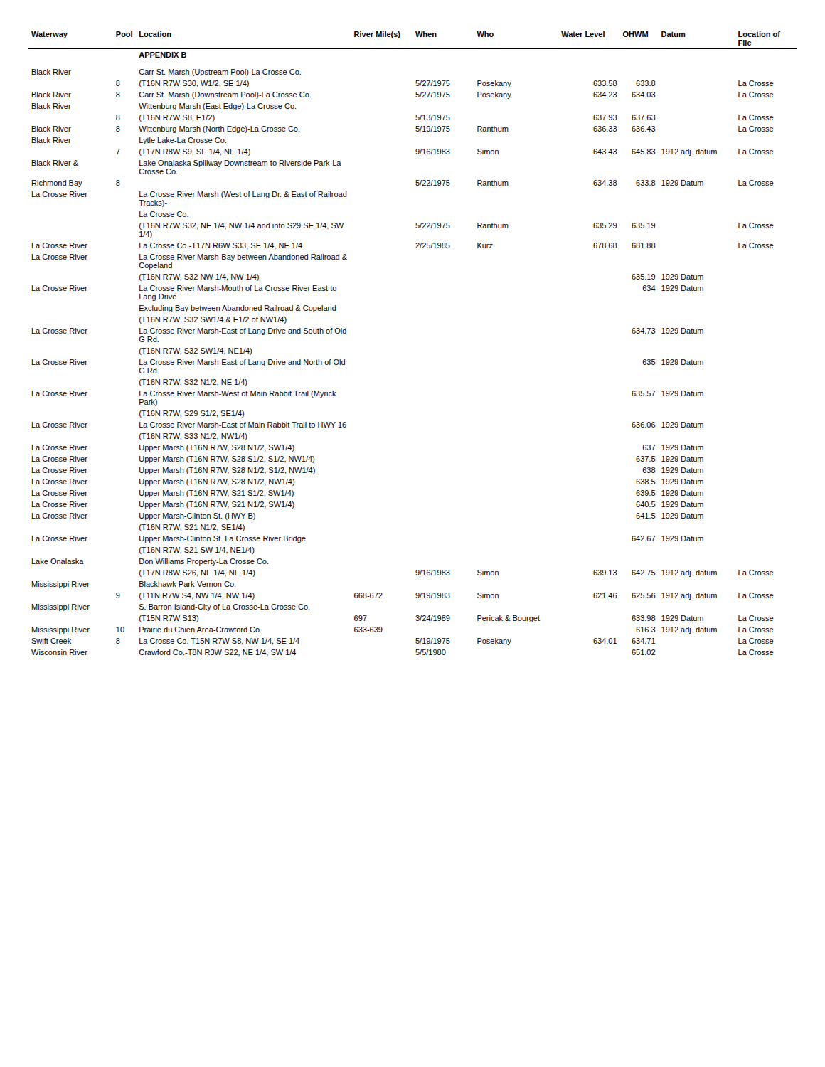| | | APPENDIX B | | | | | | | |
| Waterway | Pool | Location | River Mile(s) | When | Who | Water Level | OHWM | Datum | Location of File |
| Black River | | Carr St. Marsh (Upstream Pool)-La Crosse Co. | | | | | | | |
| | 8 | (T16N R7W S30, W1/2, SE 1/4) | | 5/27/1975 | Posekany | 633.58 | 633.8 | | La Crosse |
| Black River | 8 | Carr St. Marsh (Downstream Pool)-La Crosse Co. | | 5/27/1975 | Posekany | 634.23 | 634.03 | | La Crosse |
| Black River | | Wittenburg Marsh (East Edge)-La Crosse Co. | | | | | | | |
| | 8 | (T16N R7W S8, E1/2) | | 5/13/1975 | | 637.93 | 637.63 | | La Crosse |
| Black River | 8 | Wittenburg Marsh (North Edge)-La Crosse Co. | | 5/19/1975 | Ranthum | 636.33 | 636.43 | | La Crosse |
| Black River | | Lytle Lake-La Crosse Co. | | | | | | | |
| | 7 | (T17N R8W S9, SE 1/4, NE 1/4) | | 9/16/1983 | Simon | 643.43 | 645.83 | 1912 adj. datum | La Crosse |
| Black River & | | Lake Onalaska Spillway Downstream to Riverside Park-La Crosse Co. | | | | | | | |
| Richmond Bay | 8 | | | 5/22/1975 | Ranthum | 634.38 | 633.8 | 1929 Datum | La Crosse |
| La Crosse River | | La Crosse River Marsh (West of Lang Dr. & East of Railroad Tracks)- | | | | | | | |
| | | La Crosse Co. | | | | | | | |
| | | (T16N R7W S32, NE 1/4, NW 1/4 and into S29 SE 1/4, SW 1/4) | | 5/22/1975 | Ranthum | 635.29 | 635.19 | | La Crosse |
| La Crosse River | | La Crosse Co.-T17N R6W S33, SE 1/4, NE 1/4 | | 2/25/1985 | Kurz | 678.68 | 681.88 | | La Crosse |
| La Crosse River | | La Crosse River Marsh-Bay between Abandoned Railroad & Copeland | | | | | | | |
| | | (T16N R7W, S32 NW 1/4, NW 1/4) | | | | | 635.19 | 1929 Datum | |
| La Crosse River | | La Crosse River Marsh-Mouth of La Crosse River East to Lang Drive | | | | | 634 | 1929 Datum | |
| | | Excluding Bay between Abandoned Railroad & Copeland | | | | | | | |
| | | (T16N R7W, S32 SW1/4 & E1/2 of NW1/4) | | | | | | | |
| La Crosse River | | La Crosse River Marsh-East of Lang Drive and South of Old G Rd. | | | | | 634.73 | 1929 Datum | |
| | | (T16N R7W, S32 SW1/4, NE1/4) | | | | | | | |
| La Crosse River | | La Crosse River Marsh-East of Lang Drive and North of Old G Rd. | | | | | 635 | 1929 Datum | |
| | | (T16N R7W, S32 N1/2, NE 1/4) | | | | | | | |
| La Crosse River | | La Crosse River Marsh-West of Main Rabbit Trail (Myrick Park) | | | | | 635.57 | 1929 Datum | |
| | | (T16N R7W, S29 S1/2, SE1/4) | | | | | | | |
| La Crosse River | | La Crosse River Marsh-East of Main Rabbit Trail to HWY 16 | | | | | 636.06 | 1929 Datum | |
| | | (T16N R7W, S33 N1/2, NW1/4) | | | | | | | |
| La Crosse River | | Upper Marsh (T16N R7W, S28 N1/2, SW1/4) | | | | | 637 | 1929 Datum | |
| La Crosse River | | Upper Marsh (T16N R7W, S28 S1/2, S1/2, NW1/4) | | | | | 637.5 | 1929 Datum | |
| La Crosse River | | Upper Marsh (T16N R7W, S28 N1/2, S1/2, NW1/4) | | | | | 638 | 1929 Datum | |
| La Crosse River | | Upper Marsh (T16N R7W, S28 N1/2, NW1/4) | | | | | 638.5 | 1929 Datum | |
| La Crosse River | | Upper Marsh (T16N R7W, S21 S1/2, SW1/4) | | | | | 639.5 | 1929 Datum | |
| La Crosse River | | Upper Marsh (T16N R7W, S21 N1/2, SW1/4) | | | | | 640.5 | 1929 Datum | |
| La Crosse River | | Upper Marsh-Clinton St. (HWY B) | | | | | 641.5 | 1929 Datum | |
| | | (T16N R7W, S21 N1/2, SE1/4) | | | | | | | |
| La Crosse River | | Upper Marsh-Clinton St. La Crosse River Bridge | | | | | 642.67 | 1929 Datum | |
| | | (T16N R7W, S21 SW 1/4, NE1/4) | | | | | | | |
| Lake Onalaska | | Don Williams Property-La Crosse Co. | | | | | | | |
| | | (T17N R8W S26, NE 1/4, NE 1/4) | | 9/16/1983 | Simon | 639.13 | 642.75 | 1912 adj. datum | La Crosse |
| Mississippi River | | Blackhawk Park-Vernon Co. | | | | | | | |
| | 9 | (T11N R7W S4, NW 1/4, NW 1/4) | 668-672 | 9/19/1983 | Simon | 621.46 | 625.56 | 1912 adj. datum | La Crosse |
| Mississippi River | | S. Barron Island-City of La Crosse-La Crosse Co. | | | | | | | |
| | | (T15N R7W S13) | 697 | 3/24/1989 | Pericak & Bourget | | 633.98 | 1929 Datum | La Crosse |
| Mississippi River | 10 | Prairie du Chien Area-Crawford Co. | 633-639 | | | | 616.3 | 1912 adj. datum | La Crosse |
| Swift Creek | 8 | La Crosse Co. T15N R7W S8, NW 1/4, SE 1/4 | | 5/19/1975 | Posekany | 634.01 | 634.71 | | La Crosse |
| Wisconsin River | | Crawford Co.-T8N R3W S22, NE 1/4, SW 1/4 | | 5/5/1980 | | | 651.02 | | La Crosse |